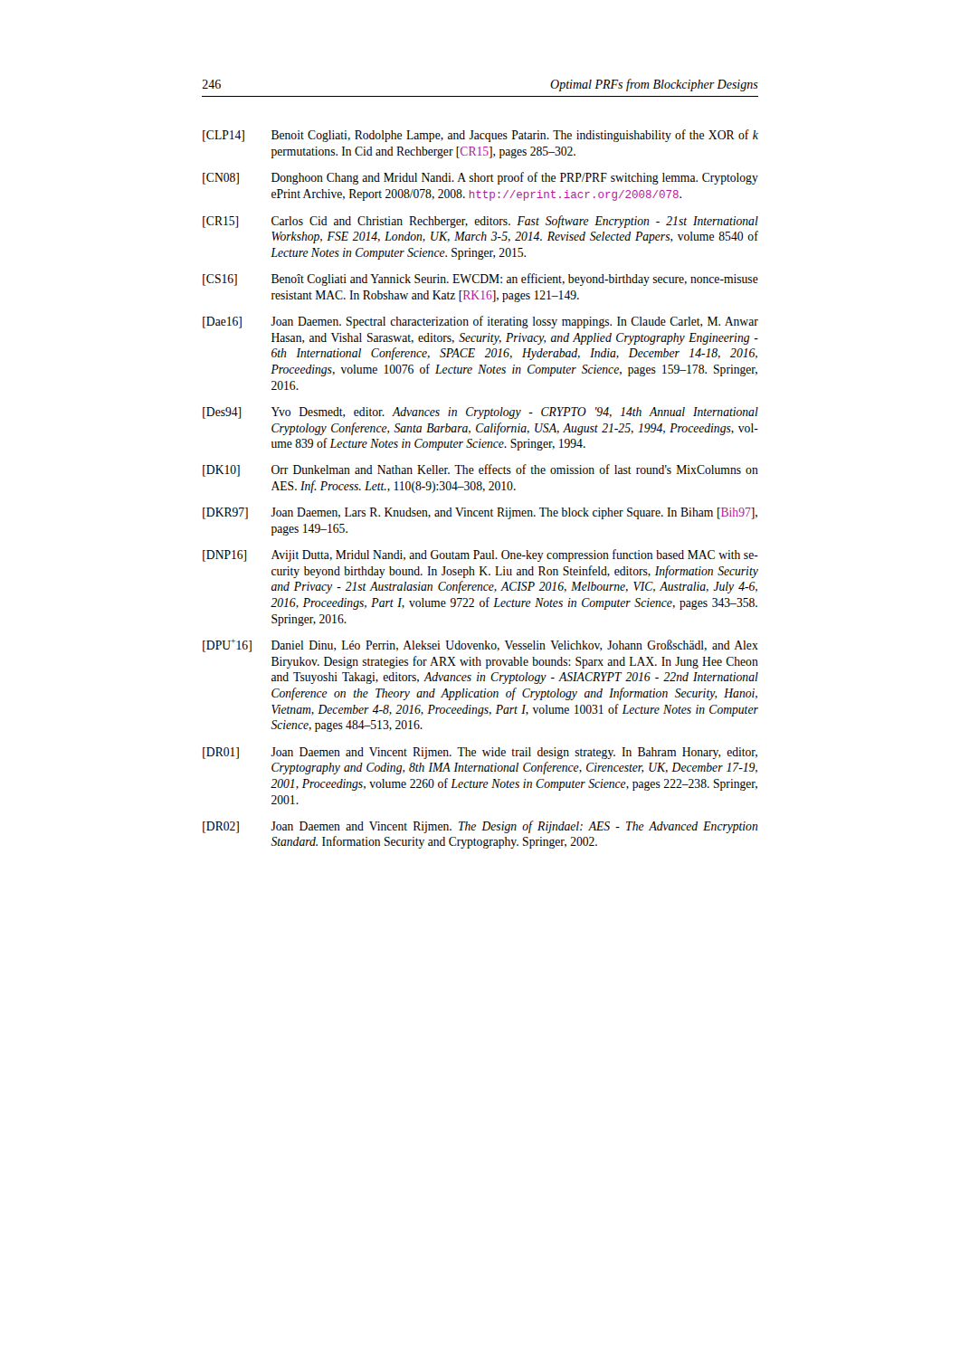246 Optimal PRFs from Blockcipher Designs
[CLP14]
Benoit Cogliati, Rodolphe Lampe, and Jacques Patarin. The indistinguishability of the XOR of k permutations. In Cid and Rechberger [CR15], pages 285–302.
[CN08]
Donghoon Chang and Mridul Nandi. A short proof of the PRP/PRF switching lemma. Cryptology ePrint Archive, Report 2008/078, 2008. http://eprint.iacr.org/2008/078.
[CR15]
Carlos Cid and Christian Rechberger, editors. Fast Software Encryption - 21st International Workshop, FSE 2014, London, UK, March 3-5, 2014. Revised Selected Papers, volume 8540 of Lecture Notes in Computer Science. Springer, 2015.
[CS16]
Benoît Cogliati and Yannick Seurin. EWCDM: an efficient, beyond-birthday secure, nonce-misuse resistant MAC. In Robshaw and Katz [RK16], pages 121–149.
[Dae16]
Joan Daemen. Spectral characterization of iterating lossy mappings. In Claude Carlet, M. Anwar Hasan, and Vishal Saraswat, editors, Security, Privacy, and Applied Cryptography Engineering - 6th International Conference, SPACE 2016, Hyderabad, India, December 14-18, 2016, Proceedings, volume 10076 of Lecture Notes in Computer Science, pages 159–178. Springer, 2016.
[Des94]
Yvo Desmedt, editor. Advances in Cryptology - CRYPTO '94, 14th Annual International Cryptology Conference, Santa Barbara, California, USA, August 21-25, 1994, Proceedings, volume 839 of Lecture Notes in Computer Science. Springer, 1994.
[DK10]
Orr Dunkelman and Nathan Keller. The effects of the omission of last round's MixColumns on AES. Inf. Process. Lett., 110(8-9):304–308, 2010.
[DKR97]
Joan Daemen, Lars R. Knudsen, and Vincent Rijmen. The block cipher Square. In Biham [Bih97], pages 149–165.
[DNP16]
Avijit Dutta, Mridul Nandi, and Goutam Paul. One-key compression function based MAC with security beyond birthday bound. In Joseph K. Liu and Ron Steinfeld, editors, Information Security and Privacy - 21st Australasian Conference, ACISP 2016, Melbourne, VIC, Australia, July 4-6, 2016, Proceedings, Part I, volume 9722 of Lecture Notes in Computer Science, pages 343–358. Springer, 2016.
[DPU+16]
Daniel Dinu, Léo Perrin, Aleksei Udovenko, Vesselin Velichkov, Johann Großschädl, and Alex Biryukov. Design strategies for ARX with provable bounds: Sparx and LAX. In Jung Hee Cheon and Tsuyoshi Takagi, editors, Advances in Cryptology - ASIACRYPT 2016 - 22nd International Conference on the Theory and Application of Cryptology and Information Security, Hanoi, Vietnam, December 4-8, 2016, Proceedings, Part I, volume 10031 of Lecture Notes in Computer Science, pages 484–513, 2016.
[DR01]
Joan Daemen and Vincent Rijmen. The wide trail design strategy. In Bahram Honary, editor, Cryptography and Coding, 8th IMA International Conference, Cirencester, UK, December 17-19, 2001, Proceedings, volume 2260 of Lecture Notes in Computer Science, pages 222–238. Springer, 2001.
[DR02]
Joan Daemen and Vincent Rijmen. The Design of Rijndael: AES - The Advanced Encryption Standard. Information Security and Cryptography. Springer, 2002.